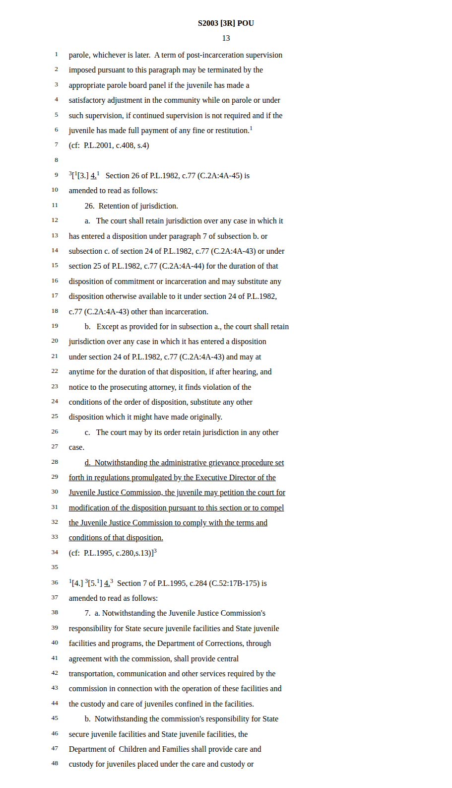S2003 [3R] POU
13
parole, whichever is later. A term of post-incarceration supervision
imposed pursuant to this paragraph may be terminated by the
appropriate parole board panel if the juvenile has made a
satisfactory adjustment in the community while on parole or under
such supervision, if continued supervision is not required and if the
juvenile has made full payment of any fine or restitution.1
(cf: P.L.2001, c.408, s.4)
3[1[3.] 4.1 Section 26 of P.L.1982, c.77 (C.2A:4A-45) is
amended to read as follows:
26. Retention of jurisdiction.
a. The court shall retain jurisdiction over any case in which it
has entered a disposition under paragraph 7 of subsection b. or
subsection c. of section 24 of P.L.1982, c.77 (C.2A:4A-43) or under
section 25 of P.L.1982, c.77 (C.2A:4A-44) for the duration of that
disposition of commitment or incarceration and may substitute any
disposition otherwise available to it under section 24 of P.L.1982,
c.77 (C.2A:4A-43) other than incarceration.
b. Except as provided for in subsection a., the court shall retain
jurisdiction over any case in which it has entered a disposition
under section 24 of P.L.1982, c.77 (C.2A:4A-43) and may at
anytime for the duration of that disposition, if after hearing, and
notice to the prosecuting attorney, it finds violation of the
conditions of the order of disposition, substitute any other
disposition which it might have made originally.
c. The court may by its order retain jurisdiction in any other
case.
d. Notwithstanding the administrative grievance procedure set
forth in regulations promulgated by the Executive Director of the
Juvenile Justice Commission, the juvenile may petition the court for
modification of the disposition pursuant to this section or to compel
the Juvenile Justice Commission to comply with the terms and
conditions of that disposition.
(cf: P.L.1995, c.280,s.13)]3
1[4.] 3[5.1] 4.3 Section 7 of P.L.1995, c.284 (C.52:17B-175) is
amended to read as follows:
7. a. Notwithstanding the Juvenile Justice Commission's
responsibility for State secure juvenile facilities and State juvenile
facilities and programs, the Department of Corrections, through
agreement with the commission, shall provide central
transportation, communication and other services required by the
commission in connection with the operation of these facilities and
the custody and care of juveniles confined in the facilities.
b. Notwithstanding the commission's responsibility for State
secure juvenile facilities and State juvenile facilities, the
Department of Children and Families shall provide care and
custody for juveniles placed under the care and custody or